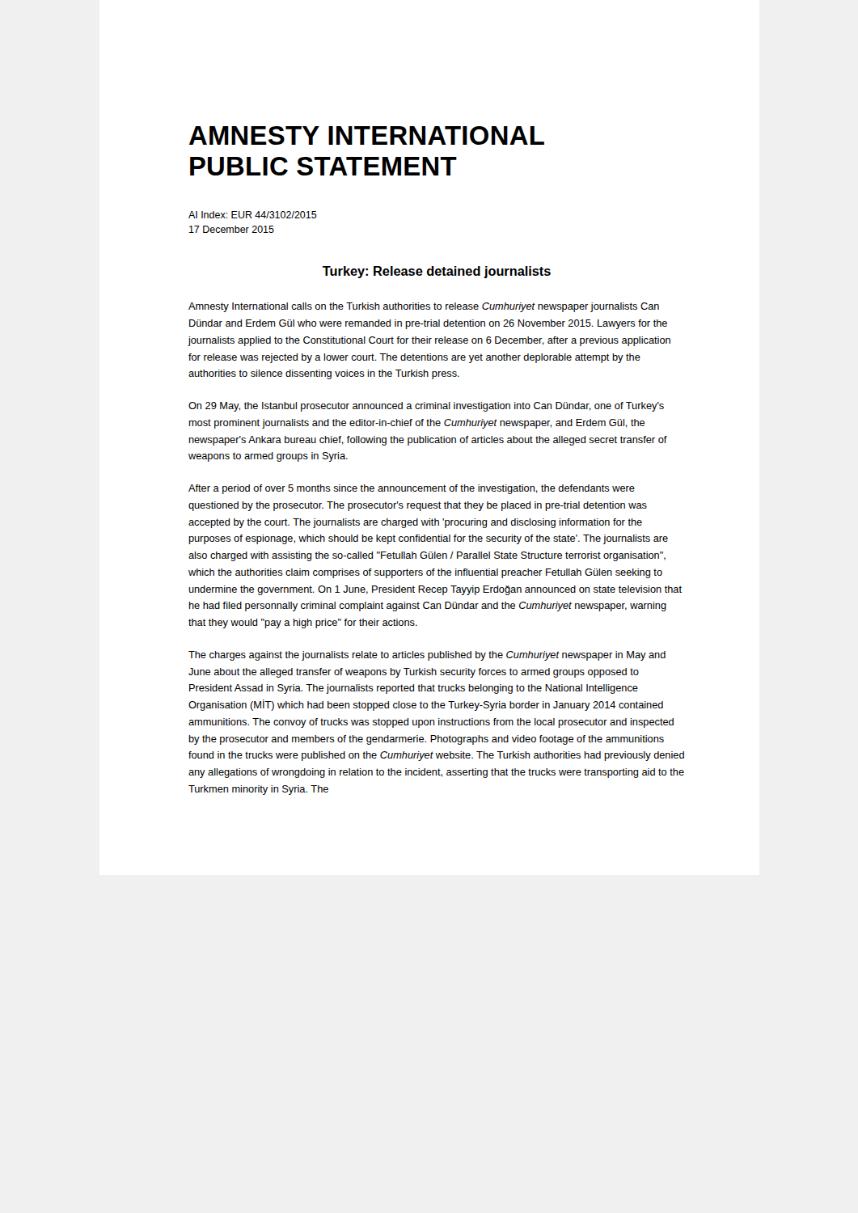AMNESTY INTERNATIONAL
PUBLIC STATEMENT
AI Index: EUR 44/3102/2015
17 December 2015
Turkey: Release detained journalists
Amnesty International calls on the Turkish authorities to release Cumhuriyet newspaper journalists Can Dündar and Erdem Gül who were remanded in pre-trial detention on 26 November 2015. Lawyers for the journalists applied to the Constitutional Court for their release on 6 December, after a previous application for release was rejected by a lower court. The detentions are yet another deplorable attempt by the authorities to silence dissenting voices in the Turkish press.
On 29 May, the Istanbul prosecutor announced a criminal investigation into Can Dündar, one of Turkey's most prominent journalists and the editor-in-chief of the Cumhuriyet newspaper, and Erdem Gül, the newspaper's Ankara bureau chief, following the publication of articles about the alleged secret transfer of weapons to armed groups in Syria.
After a period of over 5 months since the announcement of the investigation, the defendants were questioned by the prosecutor. The prosecutor's request that they be placed in pre-trial detention was accepted by the court. The journalists are charged with 'procuring and disclosing information for the purposes of espionage, which should be kept confidential for the security of the state'. The journalists are also charged with assisting the so-called "Fetullah Gülen / Parallel State Structure terrorist organisation", which the authorities claim comprises of supporters of the influential preacher Fetullah Gülen seeking to undermine the government. On 1 June, President Recep Tayyip Erdoğan announced on state television that he had filed personnally criminal complaint against Can Dündar and the Cumhuriyet newspaper, warning that they would "pay a high price" for their actions.
The charges against the journalists relate to articles published by the Cumhuriyet newspaper in May and June about the alleged transfer of weapons by Turkish security forces to armed groups opposed to President Assad in Syria. The journalists reported that trucks belonging to the National Intelligence Organisation (MİT) which had been stopped close to the Turkey-Syria border in January 2014 contained ammunitions. The convoy of trucks was stopped upon instructions from the local prosecutor and inspected by the prosecutor and members of the gendarmerie. Photographs and video footage of the ammunitions found in the trucks were published on the Cumhuriyet website. The Turkish authorities had previously denied any allegations of wrongdoing in relation to the incident, asserting that the trucks were transporting aid to the Turkmen minority in Syria. The